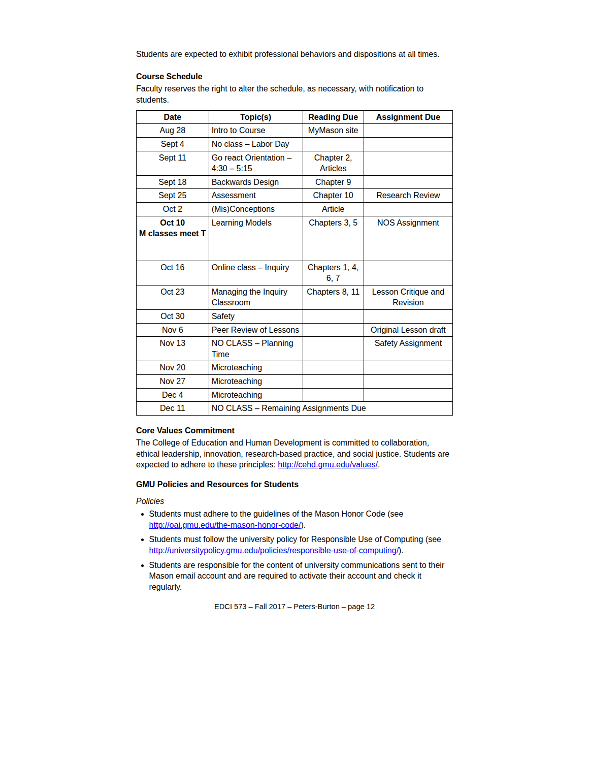Students are expected to exhibit professional behaviors and dispositions at all times.
Course Schedule
Faculty reserves the right to alter the schedule, as necessary, with notification to students.
| Date | Topic(s) | Reading Due | Assignment Due |
| --- | --- | --- | --- |
| Aug 28 | Intro to Course | MyMason site | |
| Sept 4 | No class – Labor Day | | |
| Sept 11 | Go react Orientation – 4:30 – 5:15 | Chapter 2, Articles | |
| Sept 18 | Backwards Design | Chapter 9 | |
| Sept 25 | Assessment | Chapter 10 | Research Review |
| Oct 2 | (Mis)Conceptions | Article | |
| Oct 10 M classes meet T | Learning Models | Chapters 3, 5 | NOS Assignment |
| Oct 16 | Online class – Inquiry | Chapters 1, 4, 6, 7 | |
| Oct 23 | Managing the Inquiry Classroom | Chapters 8, 11 | Lesson Critique and Revision |
| Oct 30 | Safety | | |
| Nov 6 | Peer Review of Lessons | | Original Lesson draft |
| Nov 13 | NO CLASS – Planning Time | | Safety Assignment |
| Nov 20 | Microteaching | | |
| Nov 27 | Microteaching | | |
| Dec 4 | Microteaching | | |
| Dec 11 | NO CLASS – Remaining Assignments Due |
Core Values Commitment
The College of Education and Human Development is committed to collaboration, ethical leadership, innovation, research-based practice, and social justice. Students are expected to adhere to these principles: http://cehd.gmu.edu/values/.
GMU Policies and Resources for Students
Policies
Students must adhere to the guidelines of the Mason Honor Code (see http://oai.gmu.edu/the-mason-honor-code/).
Students must follow the university policy for Responsible Use of Computing (see http://universitypolicy.gmu.edu/policies/responsible-use-of-computing/).
Students are responsible for the content of university communications sent to their Mason email account and are required to activate their account and check it regularly.
EDCI 573 – Fall 2017 – Peters-Burton – page 12